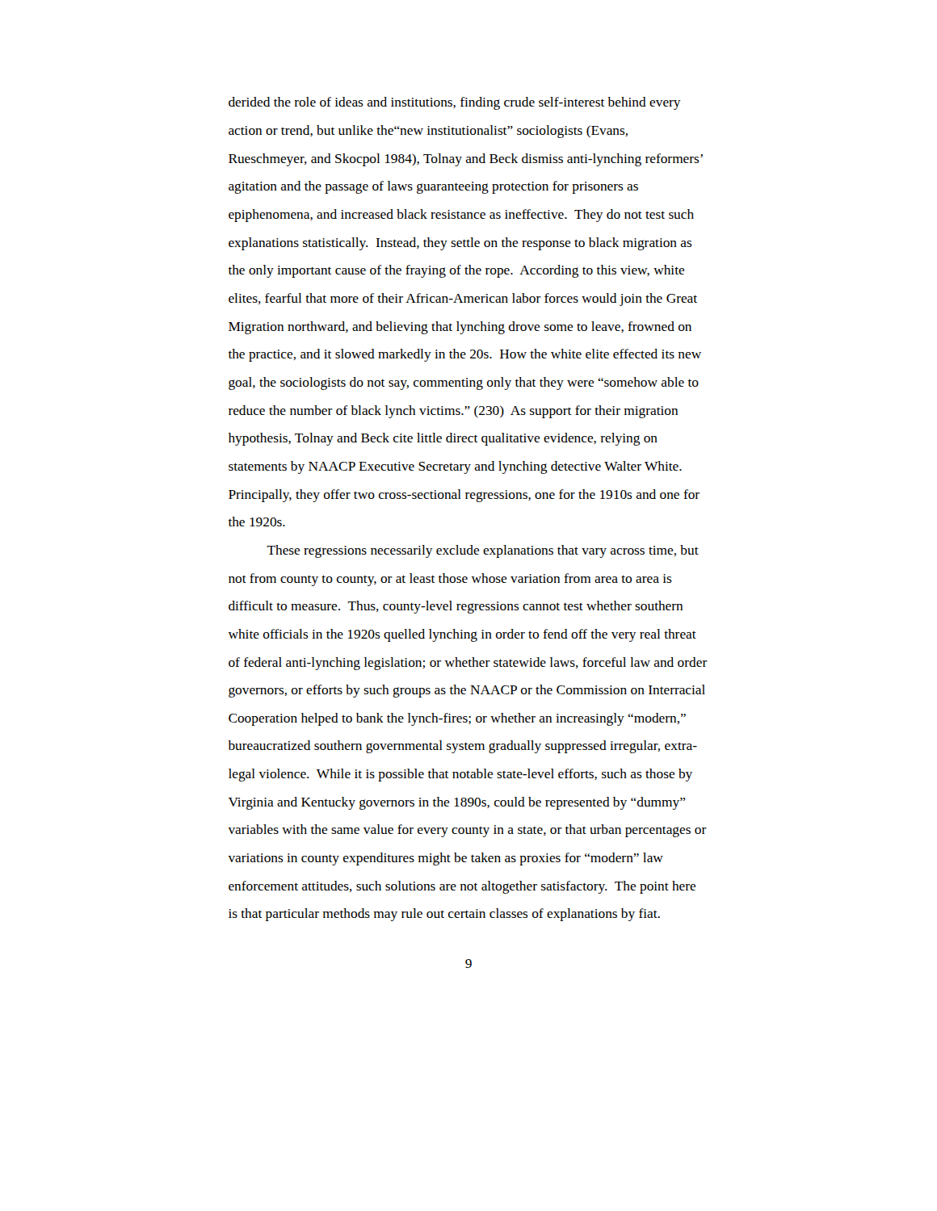derided the role of ideas and institutions, finding crude self-interest behind every action or trend, but unlike the“new institutionalist” sociologists (Evans, Rueschmeyer, and Skocpol 1984), Tolnay and Beck dismiss anti-lynching reformers’ agitation and the passage of laws guaranteeing protection for prisoners as epiphenomena, and increased black resistance as ineffective. They do not test such explanations statistically. Instead, they settle on the response to black migration as the only important cause of the fraying of the rope. According to this view, white elites, fearful that more of their African-American labor forces would join the Great Migration northward, and believing that lynching drove some to leave, frowned on the practice, and it slowed markedly in the 20s. How the white elite effected its new goal, the sociologists do not say, commenting only that they were “somehow able to reduce the number of black lynch victims.” (230) As support for their migration hypothesis, Tolnay and Beck cite little direct qualitative evidence, relying on statements by NAACP Executive Secretary and lynching detective Walter White. Principally, they offer two cross-sectional regressions, one for the 1910s and one for the 1920s.
These regressions necessarily exclude explanations that vary across time, but not from county to county, or at least those whose variation from area to area is difficult to measure. Thus, county-level regressions cannot test whether southern white officials in the 1920s quelled lynching in order to fend off the very real threat of federal anti-lynching legislation; or whether statewide laws, forceful law and order governors, or efforts by such groups as the NAACP or the Commission on Interracial Cooperation helped to bank the lynch-fires; or whether an increasingly “modern,” bureaucratized southern governmental system gradually suppressed irregular, extra-legal violence. While it is possible that notable state-level efforts, such as those by Virginia and Kentucky governors in the 1890s, could be represented by “dummy” variables with the same value for every county in a state, or that urban percentages or variations in county expenditures might be taken as proxies for “modern” law enforcement attitudes, such solutions are not altogether satisfactory. The point here is that particular methods may rule out certain classes of explanations by fiat.
9